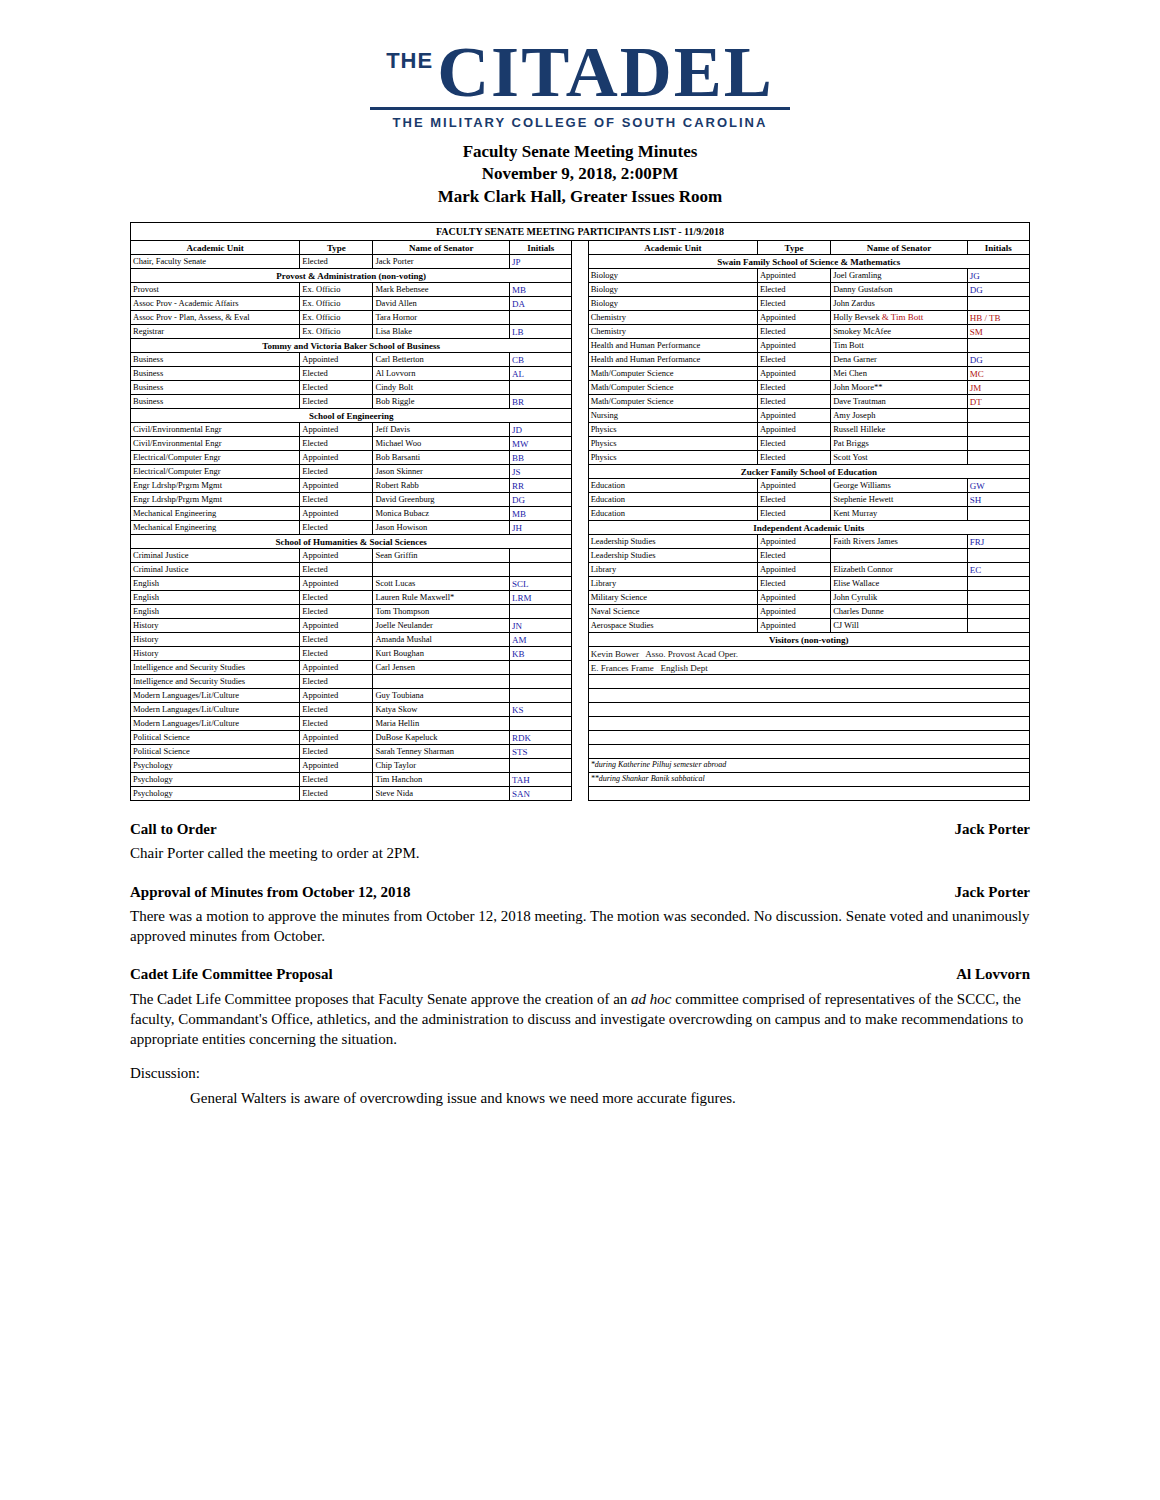THE CITADEL
THE MILITARY COLLEGE OF SOUTH CAROLINA
Faculty Senate Meeting Minutes November 9, 2018, 2:00PM Mark Clark Hall, Greater Issues Room
| FACULTY SENATE MEETING PARTICIPANTS LIST - 11/9/2018 |
| Academic Unit | Type | Name of Senator | Initials | | Academic Unit | Type | Name of Senator | Initials |
| Chair, Faculty Senate | Elected | Jack Porter | JP | | Swain Family School of Science & Mathematics |
| Provost & Administration (non-voting) | | Biology | Appointed | Joel Gramling | JG |
| Provost | Ex. Officio | Mark Bebensee | MB | | Biology | Elected | Danny Gustafson | DG |
| Assoc Prov - Academic Affairs | Ex. Officio | David Allen | DA | | Biology | Elected | John Zardus | |
| Assoc Prov - Plan, Assess, & Eval | Ex. Officio | Tara Hornor | | | Chemistry | Appointed | Holly Bevsek & Tim Bott | HB / TB |
| Registrar | Ex. Officio | Lisa Blake | LB | | Chemistry | Elected | Smokey McAfee | SM |
| Tommy and Victoria Baker School of Business | | Health and Human Performance | Appointed | Tim Bott | |
| Business | Appointed | Carl Betterton | CB | | Health and Human Performance | Elected | Dena Garner | DG |
| Business | Elected | Al Lovvorn | AL | | Math/Computer Science | Appointed | Mei Chen | MC |
| Business | Elected | Cindy Bolt | | | Math/Computer Science | Elected | John Moore** | JM |
| Business | Elected | Bob Riggle | BR | | Math/Computer Science | Elected | Dave Trautman | DT |
| School of Engineering | | Nursing | Appointed | Amy Joseph | |
| Civil/Environmental Engr | Appointed | Jeff Davis | JD | | Physics | Appointed | Russell Hilleke | |
| Civil/Environmental Engr | Elected | Michael Woo | MW | | Physics | Elected | Pat Briggs | |
| Electrical/Computer Engr | Appointed | Bob Barsanti | BB | | Physics | Elected | Scott Yost | |
| Electrical/Computer Engr | Elected | Jason Skinner | JS | | Zucker Family School of Education |
| Engr Ldrshp/Prgrm Mgmt | Appointed | Robert Rabb | RR | | Education | Appointed | George Williams | GW |
| Engr Ldrshp/Prgrm Mgmt | Elected | David Greenburg | DG | | Education | Elected | Stephenie Hewett | SH |
| Mechanical Engineering | Appointed | Monica Bubacz | MB | | Education | Elected | Kent Murray | |
| Mechanical Engineering | Elected | Jason Howison | JH | | Independent Academic Units |
| School of Humanities & Social Sciences | | Leadership Studies | Appointed | Faith Rivers James | FRJ |
| Criminal Justice | Appointed | Sean Griffin | | | Leadership Studies | Elected | | |
| Criminal Justice | Elected | | | | Library | Appointed | Elizabeth Connor | EC |
| English | Appointed | Scott Lucas | SCL | | Library | Elected | Elise Wallace | |
| English | Elected | Lauren Rule Maxwell* | LRM | | Military Science | Appointed | John Cyrulik | |
| English | Elected | Tom Thompson | | | Naval Science | Appointed | Charles Dunne | |
| History | Appointed | Joelle Neulander | JN | | Aerospace Studies | Appointed | CJ Will | |
| History | Elected | Amanda Mushal | AM | | Visitors (non-voting) |
| History | Elected | Kurt Boughan | KB | | Kevin Bower Asso. Provost Acad Oper. |
| Intelligence and Security Studies | Appointed | Carl Jensen | | | E. Frances Frame English Dept |
| Intelligence and Security Studies | Elected | | | | |
| Modern Languages/Lit/Culture | Appointed | Guy Toubiana | | | |
| Modern Languages/Lit/Culture | Elected | Katya Skow | KS | | |
| Modern Languages/Lit/Culture | Elected | Maria Hellin | | | |
| Political Science | Appointed | DuBose Kapeluck | RDK | | |
| Political Science | Elected | Sarah Tenney Sharman | STS | | |
| Psychology | Appointed | Chip Taylor | | | *during Katherine Pilhuj semester abroad |
| Psychology | Elected | Tim Hanchon | TAH | | **during Shankar Banik sabbatical |
| Psychology | Elected | Steve Nida | SAN | | |
Call to Order Jack Porter
Chair Porter called the meeting to order at 2PM.
Approval of Minutes from October 12, 2018 Jack Porter
There was a motion to approve the minutes from October 12, 2018 meeting. The motion was seconded. No discussion. Senate voted and unanimously approved minutes from October.
Cadet Life Committee Proposal Al Lovvorn
The Cadet Life Committee proposes that Faculty Senate approve the creation of an ad hoc committee comprised of representatives of the SCCC, the faculty, Commandant's Office, athletics, and the administration to discuss and investigate overcrowding on campus and to make recommendations to appropriate entities concerning the situation.
Discussion:
General Walters is aware of overcrowding issue and knows we need more accurate figures.